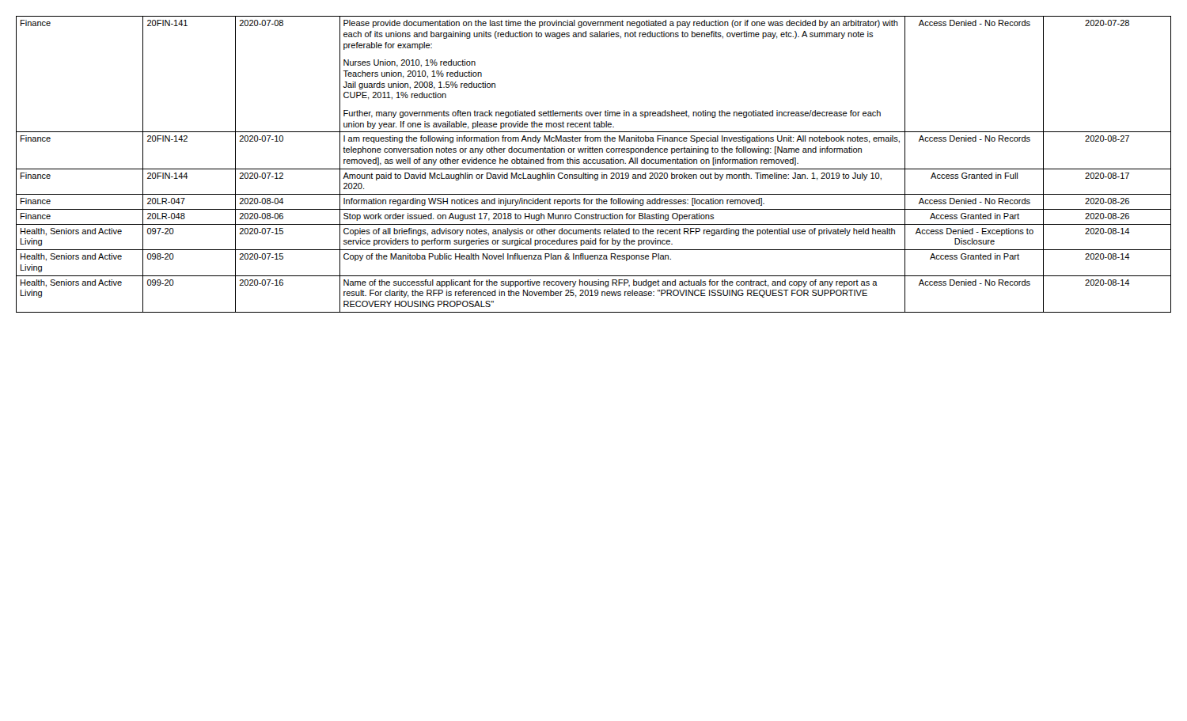| Finance | 20FIN-141 | 2020-07-08 | Please provide documentation on the last time the provincial government negotiated a pay reduction (or if one was decided by an arbitrator) with each of its unions and bargaining units (reduction to wages and salaries, not reductions to benefits, overtime pay, etc.). A summary note is preferable for example: Nurses Union, 2010, 1% reduction Teachers union, 2010, 1% reduction Jail guards union, 2008, 1.5% reduction CUPE, 2011, 1% reduction Further, many governments often track negotiated settlements over time in a spreadsheet, noting the negotiated increase/decrease for each union by year. If one is available, please provide the most recent table. | Access Denied - No Records | 2020-07-28 |
| Finance | 20FIN-142 | 2020-07-10 | I am requesting the following information from Andy McMaster from the Manitoba Finance Special Investigations Unit: All notebook notes, emails, telephone conversation notes or any other documentation or written correspondence pertaining to the following: [Name and information removed], as well of any other evidence he obtained from this accusation. All documentation on [information removed]. | Access Denied - No Records | 2020-08-27 |
| Finance | 20FIN-144 | 2020-07-12 | Amount paid to David McLaughlin or David McLaughlin Consulting in 2019 and 2020 broken out by month. Timeline: Jan. 1, 2019 to July 10, 2020. | Access Granted in Full | 2020-08-17 |
| Finance | 20LR-047 | 2020-08-04 | Information regarding WSH notices and injury/incident reports for the following addresses: [location removed]. | Access Denied - No Records | 2020-08-26 |
| Finance | 20LR-048 | 2020-08-06 | Stop work order issued. on August 17, 2018 to Hugh Munro Construction for Blasting Operations | Access Granted in Part | 2020-08-26 |
| Health, Seniors and Active Living | 097-20 | 2020-07-15 | Copies of all briefings, advisory notes, analysis or other documents related to the recent RFP regarding the potential use of privately held health service providers to perform surgeries or surgical procedures paid for by the province. | Access Denied - Exceptions to Disclosure | 2020-08-14 |
| Health, Seniors and Active Living | 098-20 | 2020-07-15 | Copy of the Manitoba Public Health Novel Influenza Plan & Influenza Response Plan. | Access Granted in Part | 2020-08-14 |
| Health, Seniors and Active Living | 099-20 | 2020-07-16 | Name of the successful applicant for the supportive recovery housing RFP, budget and actuals for the contract, and copy of any report as a result. For clarity, the RFP is referenced in the November 25, 2019 news release: "PROVINCE ISSUING REQUEST FOR SUPPORTIVE RECOVERY HOUSING PROPOSALS" | Access Denied - No Records | 2020-08-14 |